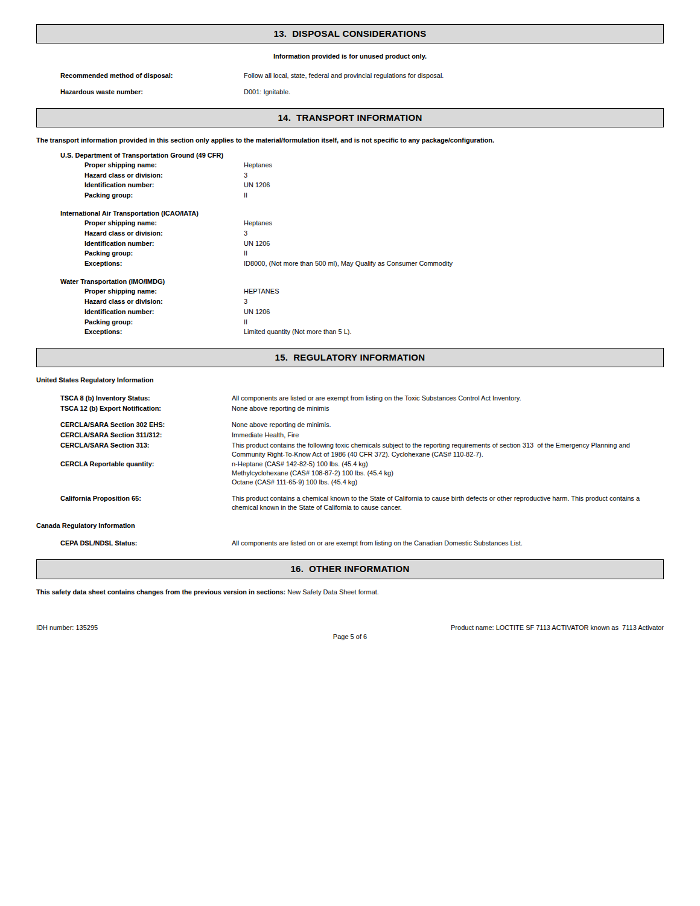13. DISPOSAL CONSIDERATIONS
Information provided is for unused product only.
| Recommended method of disposal: | Follow all local, state, federal and provincial regulations for disposal. |
| Hazardous waste number: | D001: Ignitable. |
14. TRANSPORT INFORMATION
The transport information provided in this section only applies to the material/formulation itself, and is not specific to any package/configuration.
U.S. Department of Transportation Ground (49 CFR)
| Proper shipping name: | Heptanes |
| Hazard class or division: | 3 |
| Identification number: | UN 1206 |
| Packing group: | II |
International Air Transportation (ICAO/IATA)
| Proper shipping name: | Heptanes |
| Hazard class or division: | 3 |
| Identification number: | UN 1206 |
| Packing group: | II |
| Exceptions: | ID8000, (Not more than 500 ml), May Qualify as Consumer Commodity |
Water Transportation (IMO/IMDG)
| Proper shipping name: | HEPTANES |
| Hazard class or division: | 3 |
| Identification number: | UN 1206 |
| Packing group: | II |
| Exceptions: | Limited quantity (Not more than 5 L). |
15. REGULATORY INFORMATION
United States Regulatory Information
| TSCA 8 (b) Inventory Status: | All components are listed or are exempt from listing on the Toxic Substances Control Act Inventory. |
| TSCA 12 (b) Export Notification: | None above reporting de minimis |
| CERCLA/SARA Section 302 EHS: | None above reporting de minimis. |
| CERCLA/SARA Section 311/312: | Immediate Health, Fire |
| CERCLA/SARA Section 313: | This product contains the following toxic chemicals subject to the reporting requirements of section 313 of the Emergency Planning and Community Right-To-Know Act of 1986 (40 CFR 372). Cyclohexane (CAS# 110-82-7). |
| CERCLA Reportable quantity: | n-Heptane (CAS# 142-82-5) 100 lbs. (45.4 kg) Methylcyclohexane (CAS# 108-87-2) 100 lbs. (45.4 kg) Octane (CAS# 111-65-9) 100 lbs. (45.4 kg) |
| California Proposition 65: | This product contains a chemical known to the State of California to cause birth defects or other reproductive harm. This product contains a chemical known in the State of California to cause cancer. |
Canada Regulatory Information
| CEPA DSL/NDSL Status: | All components are listed on or are exempt from listing on the Canadian Domestic Substances List. |
16. OTHER INFORMATION
This safety data sheet contains changes from the previous version in sections: New Safety Data Sheet format.
IDH number: 135295
Product name: LOCTITE SF 7113 ACTIVATOR known as 7113 Activator
Page 5 of 6